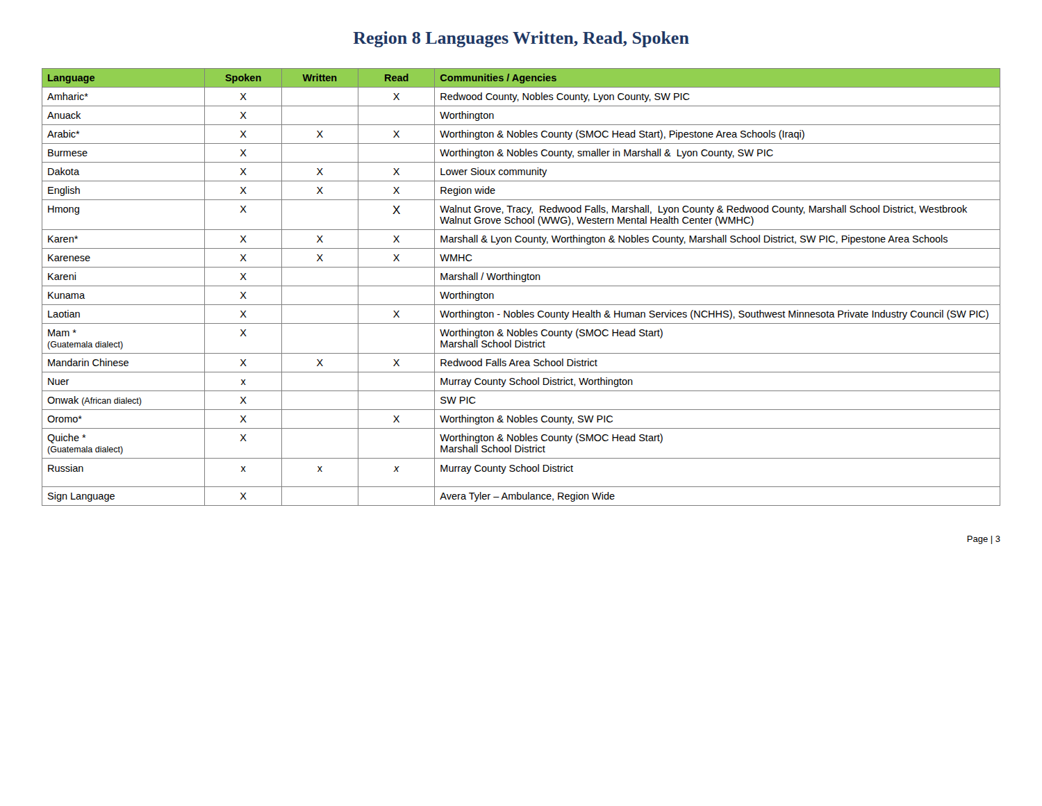Region 8 Languages Written, Read, Spoken
| Language | Spoken | Written | Read | Communities / Agencies |
| --- | --- | --- | --- | --- |
| Amharic* | X | | X | Redwood County, Nobles County, Lyon County, SW PIC |
| Anuack | X | | | Worthington |
| Arabic* | X | X | X | Worthington & Nobles County (SMOC Head Start), Pipestone Area Schools (Iraqi) |
| Burmese | X | | | Worthington & Nobles County, smaller in Marshall & Lyon County, SW PIC |
| Dakota | X | X | X | Lower Sioux community |
| English | X | X | X | Region wide |
| Hmong | X | | X | Walnut Grove, Tracy, Redwood Falls, Marshall, Lyon County & Redwood County, Marshall School District, Westbrook Walnut Grove School (WWG), Western Mental Health Center (WMHC) |
| Karen* | X | X | X | Marshall & Lyon County, Worthington & Nobles County, Marshall School District, SW PIC, Pipestone Area Schools |
| Karenese | X | X | X | WMHC |
| Kareni | X | | | Marshall / Worthington |
| Kunama | X | | | Worthington |
| Laotian | X | | X | Worthington - Nobles County Health & Human Services (NCHHS), Southwest Minnesota Private Industry Council (SW PIC) |
| Mam * (Guatemala dialect) | X | | | Worthington & Nobles County (SMOC Head Start) Marshall School District |
| Mandarin Chinese | X | X | X | Redwood Falls Area School District |
| Nuer | x | | | Murray County School District, Worthington |
| Onwak (African dialect) | X | | | SW PIC |
| Oromo* | X | | X | Worthington & Nobles County, SW PIC |
| Quiche * (Guatemala dialect) | X | | | Worthington & Nobles County (SMOC Head Start) Marshall School District |
| Russian | x | x | x | Murray County School District |
| Sign Language | X | | | Avera Tyler – Ambulance, Region Wide |
Page | 3